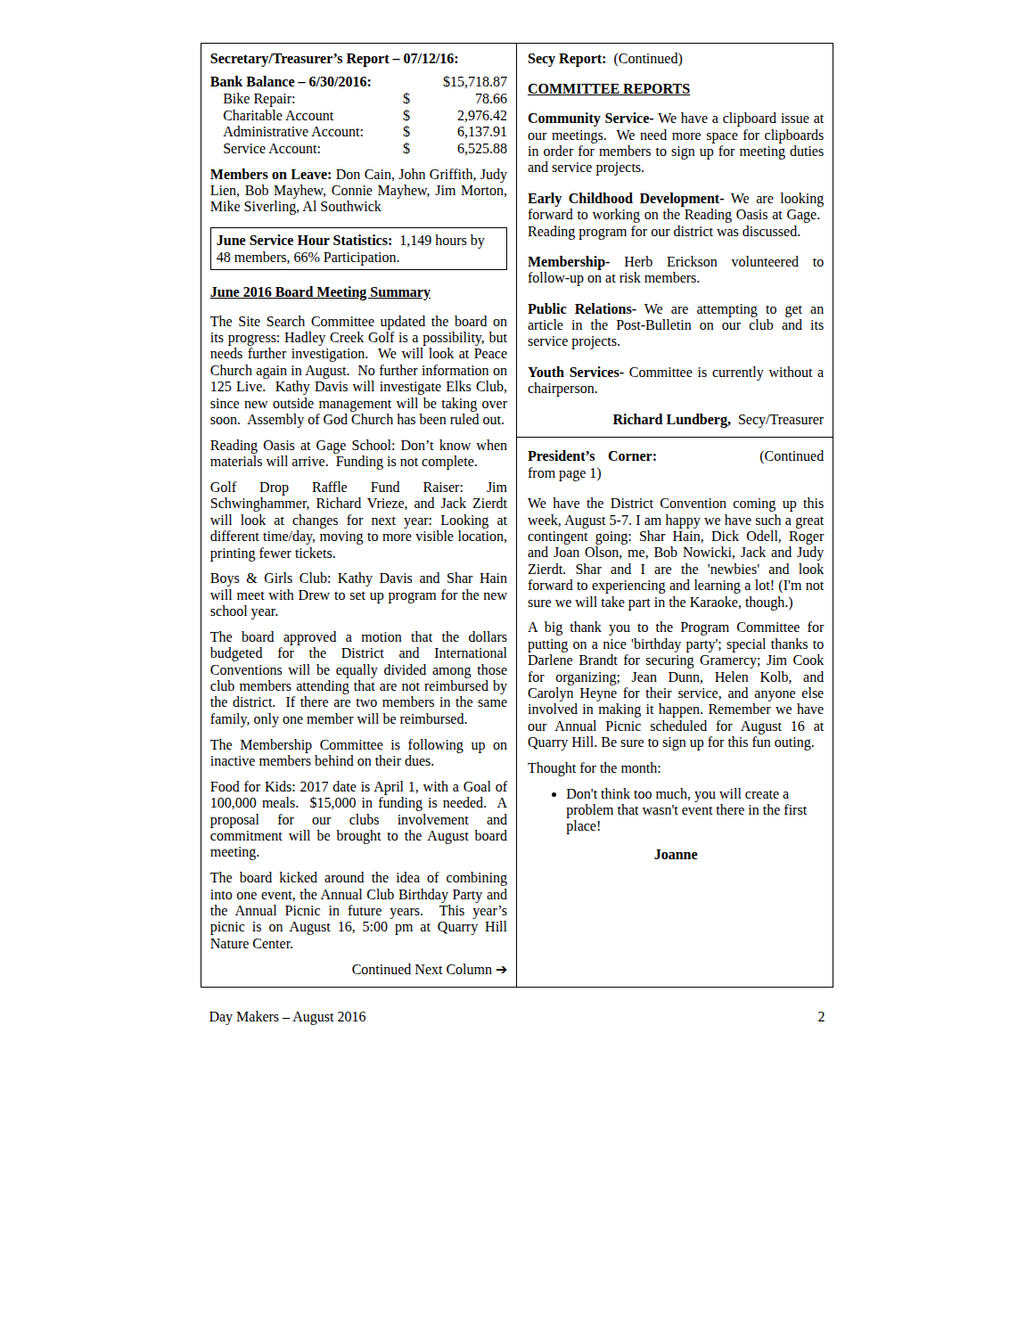Secretary/Treasurer’s Report – 07/12/16:
| Bank Balance – 6/30/2016: | | $15,718.87 |
| Bike Repair: | $ | 78.66 |
| Charitable Account | $ | 2,976.42 |
| Administrative Account: | $ | 6,137.91 |
| Service Account: | $ | 6,525.88 |
Members on Leave: Don Cain, John Griffith, Judy Lien, Bob Mayhew, Connie Mayhew, Jim Morton, Mike Siverling, Al Southwick
June Service Hour Statistics: 1,149 hours by 48 members, 66% Participation.
June 2016 Board Meeting Summary
The Site Search Committee updated the board on its progress: Hadley Creek Golf is a possibility, but needs further investigation. We will look at Peace Church again in August. No further information on 125 Live. Kathy Davis will investigate Elks Club, since new outside management will be taking over soon. Assembly of God Church has been ruled out.
Reading Oasis at Gage School: Don’t know when materials will arrive. Funding is not complete.
Golf Drop Raffle Fund Raiser: Jim Schwinghammer, Richard Vrieze, and Jack Zierdt will look at changes for next year: Looking at different time/day, moving to more visible location, printing fewer tickets.
Boys & Girls Club: Kathy Davis and Shar Hain will meet with Drew to set up program for the new school year.
The board approved a motion that the dollars budgeted for the District and International Conventions will be equally divided among those club members attending that are not reimbursed by the district. If there are two members in the same family, only one member will be reimbursed.
The Membership Committee is following up on inactive members behind on their dues.
Food for Kids: 2017 date is April 1, with a Goal of 100,000 meals. $15,000 in funding is needed. A proposal for our clubs involvement and commitment will be brought to the August board meeting.
The board kicked around the idea of combining into one event, the Annual Club Birthday Party and the Annual Picnic in future years. This year’s picnic is on August 16, 5:00 pm at Quarry Hill Nature Center.
Continued Next Column ➔
Secy Report: (Continued)
COMMITTEE REPORTS
Community Service- We have a clipboard issue at our meetings. We need more space for clipboards in order for members to sign up for meeting duties and service projects.
Early Childhood Development- We are looking forward to working on the Reading Oasis at Gage. Reading program for our district was discussed.
Membership- Herb Erickson volunteered to follow-up on at risk members.
Public Relations- We are attempting to get an article in the Post-Bulletin on our club and its service projects.
Youth Services- Committee is currently without a chairperson.
Richard Lundberg, Secy/Treasurer
President’s Corner:(Continued from page 1)
We have the District Convention coming up this week, August 5-7. I am happy we have such a great contingent going: Shar Hain, Dick Odell, Roger and Joan Olson, me, Bob Nowicki, Jack and Judy Zierdt. Shar and I are the 'newbies' and look forward to experiencing and learning a lot! (I'm not sure we will take part in the Karaoke, though.)
A big thank you to the Program Committee for putting on a nice 'birthday party'; special thanks to Darlene Brandt for securing Gramercy; Jim Cook for organizing; Jean Dunn, Helen Kolb, and Carolyn Heyne for their service, and anyone else involved in making it happen. Remember we have our Annual Picnic scheduled for August 16 at Quarry Hill. Be sure to sign up for this fun outing.
Thought for the month:
Don't think too much, you will create a problem that wasn't event there in the first place!
Joanne
Day Makers – August 2016
2